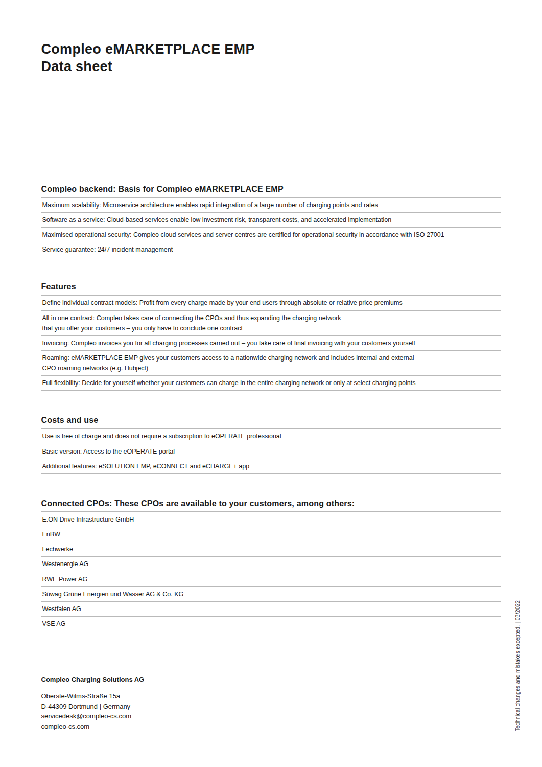Compleo eMARKETPLACE EMP
Data sheet
Compleo backend: Basis for Compleo eMARKETPLACE EMP
| Maximum scalability: Microservice architecture enables rapid integration of a large number of charging points and rates |
| Software as a service: Cloud-based services enable low investment risk, transparent costs, and accelerated implementation |
| Maximised operational security: Compleo cloud services and server centres are certified for operational security in accordance with ISO 27001 |
| Service guarantee: 24/7 incident management |
Features
| Define individual contract models: Profit from every charge made by your end users through absolute or relative price premiums |
| All in one contract: Compleo takes care of connecting the CPOs and thus expanding the charging network |
| that you offer your customers – you only have to conclude one contract |
| Invoicing: Compleo invoices you for all charging processes carried out – you take care of final invoicing with your customers yourself |
| Roaming: eMARKETPLACE EMP gives your customers access to a nationwide charging network and includes internal and external |
| CPO roaming networks (e.g. Hubject) |
| Full flexibility: Decide for yourself whether your customers can charge in the entire charging network or only at select charging points |
Costs and use
| Use is free of charge and does not require a subscription to eOPERATE professional |
| Basic version: Access to the eOPERATE portal |
| Additional features: eSOLUTION EMP, eCONNECT and eCHARGE+ app |
Connected CPOs: These CPOs are available to your customers, among others:
| E.ON Drive Infrastructure GmbH |
| EnBW |
| Lechwerke |
| Westenergie AG |
| RWE Power AG |
| Süwag Grüne Energien und Wasser AG & Co. KG |
| Westfalen AG |
| VSE AG |
Compleo Charging Solutions AG
Oberste-Wilms-Straße 15a
D-44309 Dortmund | Germany
servicedesk@compleo-cs.com
compleo-cs.com
Technical changes and mistakes excepted. | 03/2022